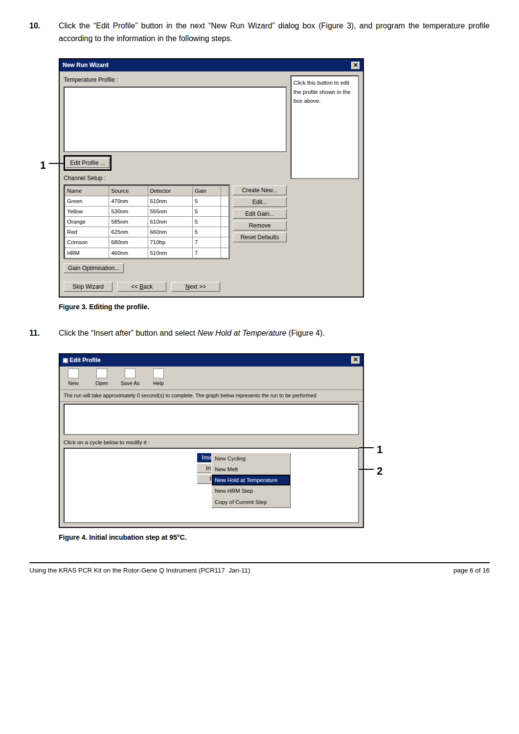10. Click the “Edit Profile” button in the next “New Run Wizard” dialog box (Figure 3), and program the temperature profile according to the information in the following steps.
New Run Wizard ✕
Temperature Profile :
Edit Profile ...
Channel Setup :
| Name | Source | Detector | Gain | |
| --- | --- | --- | --- | --- |
| Green | 470nm | 510nm | 5 | |
| Yellow | 530nm | 555nm | 5 | |
| Orange | 585nm | 610nm | 5 | |
| Red | 625nm | 660nm | 5 | |
| Crimson | 680nm | 710hp | 7 | |
| HRM | 460nm | 510nm | 7 | |
Create New... Edit... Edit Gain... Remove Reset Defaults
Gain Optimisation...
Click this button to edit the profile shown in the box above.
Skip Wizard << Back Next >>
1
Figure 3. Editing the profile.
11. Click the “Insert after” button and select New Hold at Temperature (Figure 4).
▣ Edit Profile ✕
New
Open
Save As
Help
The run will take approximately 0 second(s) to complete. The graph below represents the run to be performed
Click on a cycle below to modify it :
Insert after Insert b Rem
New Cycling
New Melt
New Hold at Temperature
New HRM Step
Copy of Current Step
1 2
Figure 4. Initial incubation step at 95°C.
Using the KRAS PCR Kit on the Rotor-Gene Q Instrument (PCR117 Jan-11) page 6 of 16